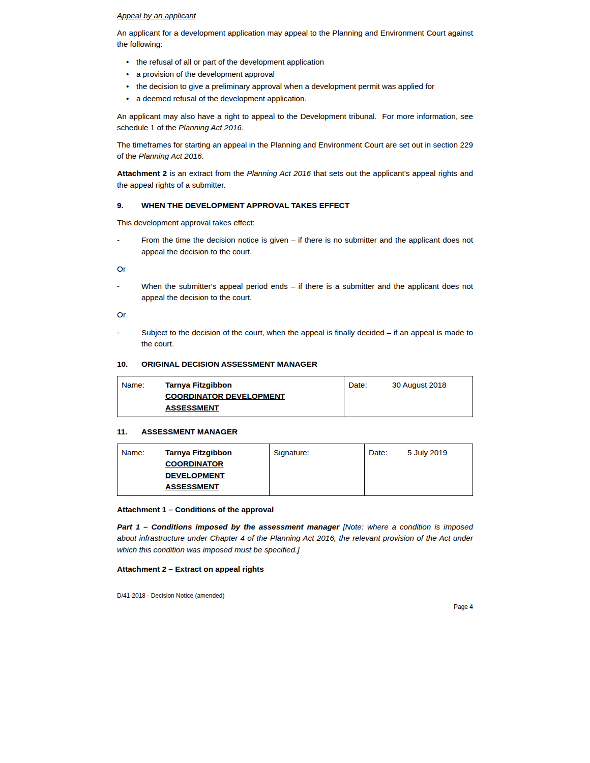Appeal by an applicant
An applicant for a development application may appeal to the Planning and Environment Court against the following:
the refusal of all or part of the development application
a provision of the development approval
the decision to give a preliminary approval when a development permit was applied for
a deemed refusal of the development application.
An applicant may also have a right to appeal to the Development tribunal. For more information, see schedule 1 of the Planning Act 2016.
The timeframes for starting an appeal in the Planning and Environment Court are set out in section 229 of the Planning Act 2016.
Attachment 2 is an extract from the Planning Act 2016 that sets out the applicant's appeal rights and the appeal rights of a submitter.
9. When the development approval takes effect
This development approval takes effect:
-
From the time the decision notice is given – if there is no submitter and the applicant does not appeal the decision to the court.
Or
-
When the submitter's appeal period ends – if there is a submitter and the applicant does not appeal the decision to the court.
Or
-
Subject to the decision of the court, when the appeal is finally decided – if an appeal is made to the court.
10. Original decision assessment manager
| Name: | Tarnya Fitzgibbon COORDINATOR DEVELOPMENT ASSESSMENT | Date: | 30 August 2018 |
11. Assessment manager
| Name: | Tarnya Fitzgibbon COORDINATOR DEVELOPMENT ASSESSMENT | Signature: | Date: | 5 July 2019 |
Attachment 1 – Conditions of the approval
Part 1 – Conditions imposed by the assessment manager [Note: where a condition is imposed about infrastructure under Chapter 4 of the Planning Act 2016, the relevant provision of the Act under which this condition was imposed must be specified.]
Attachment 2 – Extract on appeal rights
D/41-2018 - Decision Notice (amended)
Page 4